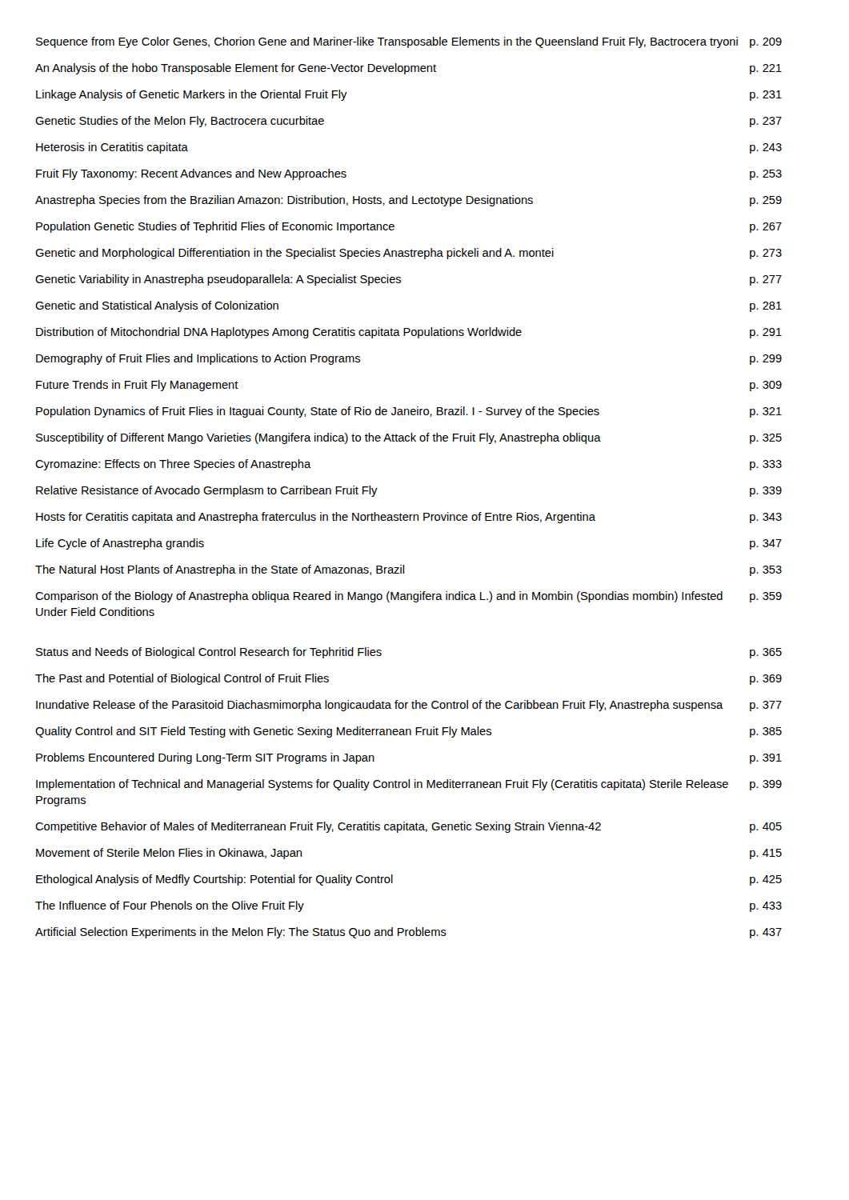| Sequence from Eye Color Genes, Chorion Gene and Mariner-like Transposable Elements in the Queensland Fruit Fly, Bactrocera tryoni | p. 209 |
| An Analysis of the hobo Transposable Element for Gene-Vector Development | p. 221 |
| Linkage Analysis of Genetic Markers in the Oriental Fruit Fly | p. 231 |
| Genetic Studies of the Melon Fly, Bactrocera cucurbitae | p. 237 |
| Heterosis in Ceratitis capitata | p. 243 |
| Fruit Fly Taxonomy: Recent Advances and New Approaches | p. 253 |
| Anastrepha Species from the Brazilian Amazon: Distribution, Hosts, and Lectotype Designations | p. 259 |
| Population Genetic Studies of Tephritid Flies of Economic Importance | p. 267 |
| Genetic and Morphological Differentiation in the Specialist Species Anastrepha pickeli and A. montei | p. 273 |
| Genetic Variability in Anastrepha pseudoparallela: A Specialist Species | p. 277 |
| Genetic and Statistical Analysis of Colonization | p. 281 |
| Distribution of Mitochondrial DNA Haplotypes Among Ceratitis capitata Populations Worldwide | p. 291 |
| Demography of Fruit Flies and Implications to Action Programs | p. 299 |
| Future Trends in Fruit Fly Management | p. 309 |
| Population Dynamics of Fruit Flies in Itaguai County, State of Rio de Janeiro, Brazil. I - Survey of the Species | p. 321 |
| Susceptibility of Different Mango Varieties (Mangifera indica) to the Attack of the Fruit Fly, Anastrepha obliqua | p. 325 |
| Cyromazine: Effects on Three Species of Anastrepha | p. 333 |
| Relative Resistance of Avocado Germplasm to Carribean Fruit Fly | p. 339 |
| Hosts for Ceratitis capitata and Anastrepha fraterculus in the Northeastern Province of Entre Rios, Argentina | p. 343 |
| Life Cycle of Anastrepha grandis | p. 347 |
| The Natural Host Plants of Anastrepha in the State of Amazonas, Brazil | p. 353 |
| Comparison of the Biology of Anastrepha obliqua Reared in Mango (Mangifera indica L.) and in Mombin (Spondias mombin) Infested Under Field Conditions | p. 359 |
| Status and Needs of Biological Control Research for Tephritid Flies | p. 365 |
| The Past and Potential of Biological Control of Fruit Flies | p. 369 |
| Inundative Release of the Parasitoid Diachasmimorpha longicaudata for the Control of the Caribbean Fruit Fly, Anastrepha suspensa | p. 377 |
| Quality Control and SIT Field Testing with Genetic Sexing Mediterranean Fruit Fly Males | p. 385 |
| Problems Encountered During Long-Term SIT Programs in Japan | p. 391 |
| Implementation of Technical and Managerial Systems for Quality Control in Mediterranean Fruit Fly (Ceratitis capitata) Sterile Release Programs | p. 399 |
| Competitive Behavior of Males of Mediterranean Fruit Fly, Ceratitis capitata, Genetic Sexing Strain Vienna-42 | p. 405 |
| Movement of Sterile Melon Flies in Okinawa, Japan | p. 415 |
| Ethological Analysis of Medfly Courtship: Potential for Quality Control | p. 425 |
| The Influence of Four Phenols on the Olive Fruit Fly | p. 433 |
| Artificial Selection Experiments in the Melon Fly: The Status Quo and Problems | p. 437 |